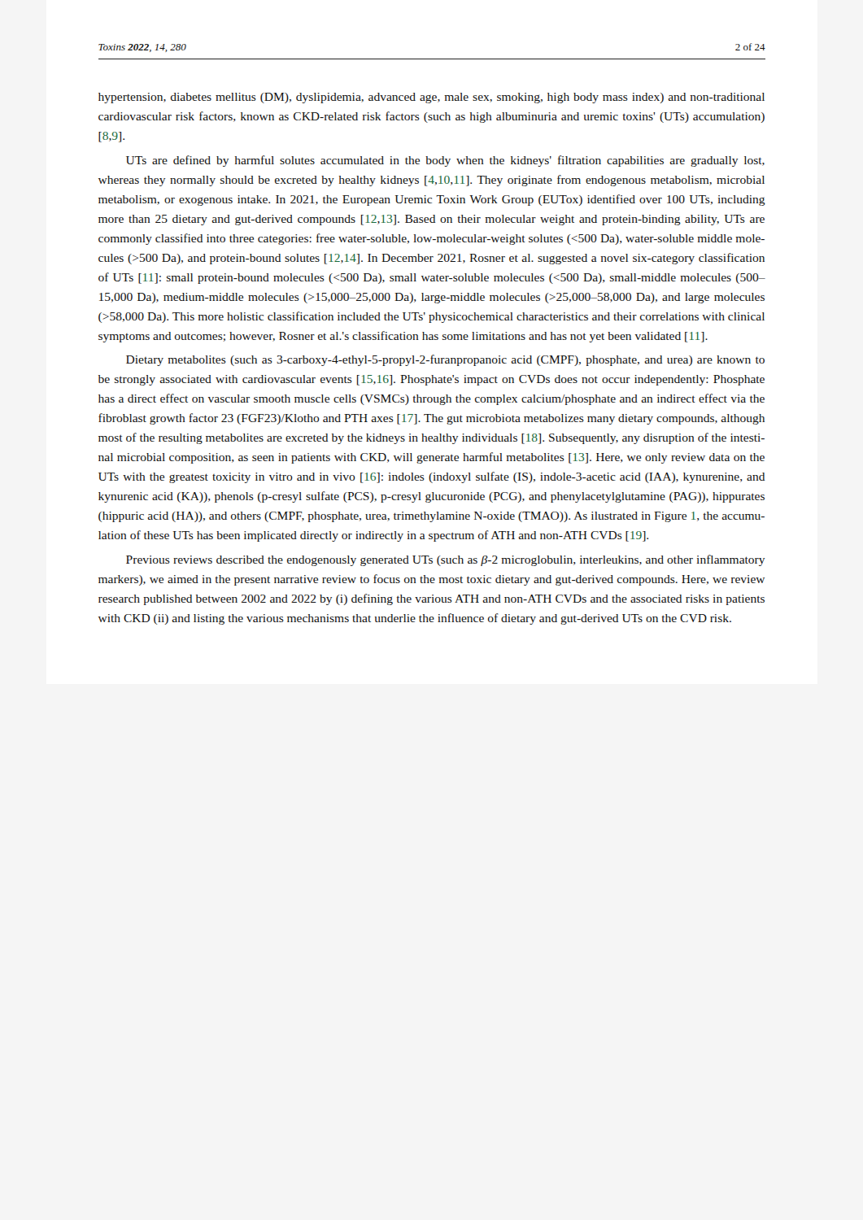Toxins 2022, 14, 280 2 of 24
hypertension, diabetes mellitus (DM), dyslipidemia, advanced age, male sex, smoking, high body mass index) and non-traditional cardiovascular risk factors, known as CKD-related risk factors (such as high albuminuria and uremic toxins' (UTs) accumulation) [8,9].
UTs are defined by harmful solutes accumulated in the body when the kidneys' filtration capabilities are gradually lost, whereas they normally should be excreted by healthy kidneys [4,10,11]. They originate from endogenous metabolism, microbial metabolism, or exogenous intake. In 2021, the European Uremic Toxin Work Group (EUTox) identified over 100 UTs, including more than 25 dietary and gut-derived compounds [12,13]. Based on their molecular weight and protein-binding ability, UTs are commonly classified into three categories: free water-soluble, low-molecular-weight solutes (<500 Da), water-soluble middle molecules (>500 Da), and protein-bound solutes [12,14]. In December 2021, Rosner et al. suggested a novel six-category classification of UTs [11]: small protein-bound molecules (<500 Da), small water-soluble molecules (<500 Da), small-middle molecules (500–15,000 Da), medium-middle molecules (>15,000–25,000 Da), large-middle molecules (>25,000–58,000 Da), and large molecules (>58,000 Da). This more holistic classification included the UTs' physicochemical characteristics and their correlations with clinical symptoms and outcomes; however, Rosner et al.'s classification has some limitations and has not yet been validated [11].
Dietary metabolites (such as 3-carboxy-4-ethyl-5-propyl-2-furanpropanoic acid (CMPF), phosphate, and urea) are known to be strongly associated with cardiovascular events [15,16]. Phosphate's impact on CVDs does not occur independently: Phosphate has a direct effect on vascular smooth muscle cells (VSMCs) through the complex calcium/phosphate and an indirect effect via the fibroblast growth factor 23 (FGF23)/Klotho and PTH axes [17]. The gut microbiota metabolizes many dietary compounds, although most of the resulting metabolites are excreted by the kidneys in healthy individuals [18]. Subsequently, any disruption of the intestinal microbial composition, as seen in patients with CKD, will generate harmful metabolites [13]. Here, we only review data on the UTs with the greatest toxicity in vitro and in vivo [16]: indoles (indoxyl sulfate (IS), indole-3-acetic acid (IAA), kynurenine, and kynurenic acid (KA)), phenols (p-cresyl sulfate (PCS), p-cresyl glucuronide (PCG), and phenylacetylglutamine (PAG)), hippurates (hippuric acid (HA)), and others (CMPF, phosphate, urea, trimethylamine N-oxide (TMAO)). As ilustrated in Figure 1, the accumulation of these UTs has been implicated directly or indirectly in a spectrum of ATH and non-ATH CVDs [19].
Previous reviews described the endogenously generated UTs (such as β-2 microglobulin, interleukins, and other inflammatory markers), we aimed in the present narrative review to focus on the most toxic dietary and gut-derived compounds. Here, we review research published between 2002 and 2022 by (i) defining the various ATH and non-ATH CVDs and the associated risks in patients with CKD (ii) and listing the various mechanisms that underlie the influence of dietary and gut-derived UTs on the CVD risk.